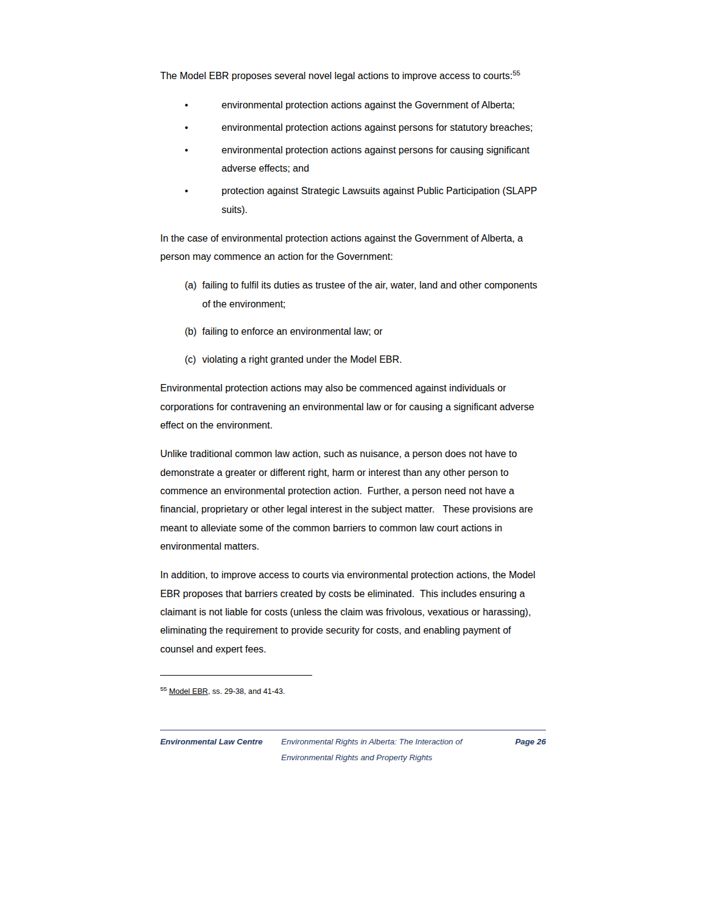The Model EBR proposes several novel legal actions to improve access to courts:55
environmental protection actions against the Government of Alberta;
environmental protection actions against persons for statutory breaches;
environmental protection actions against persons for causing significant adverse effects; and
protection against Strategic Lawsuits against Public Participation (SLAPP suits).
In the case of environmental protection actions against the Government of Alberta, a person may commence an action for the Government:
(a)
failing to fulfil its duties as trustee of the air, water, land and other components of the environment;
(b)
failing to enforce an environmental law; or
(c)
violating a right granted under the Model EBR.
Environmental protection actions may also be commenced against individuals or corporations for contravening an environmental law or for causing a significant adverse effect on the environment.
Unlike traditional common law action, such as nuisance, a person does not have to demonstrate a greater or different right, harm or interest than any other person to commence an environmental protection action. Further, a person need not have a financial, proprietary or other legal interest in the subject matter. These provisions are meant to alleviate some of the common barriers to common law court actions in environmental matters.
In addition, to improve access to courts via environmental protection actions, the Model EBR proposes that barriers created by costs be eliminated. This includes ensuring a claimant is not liable for costs (unless the claim was frivolous, vexatious or harassing), eliminating the requirement to provide security for costs, and enabling payment of counsel and expert fees.
55 Model EBR, ss. 29-38, and 41-43.
Environmental Law Centre
Environmental Rights in Alberta: The Interaction of Environmental Rights and Property Rights
Page 26